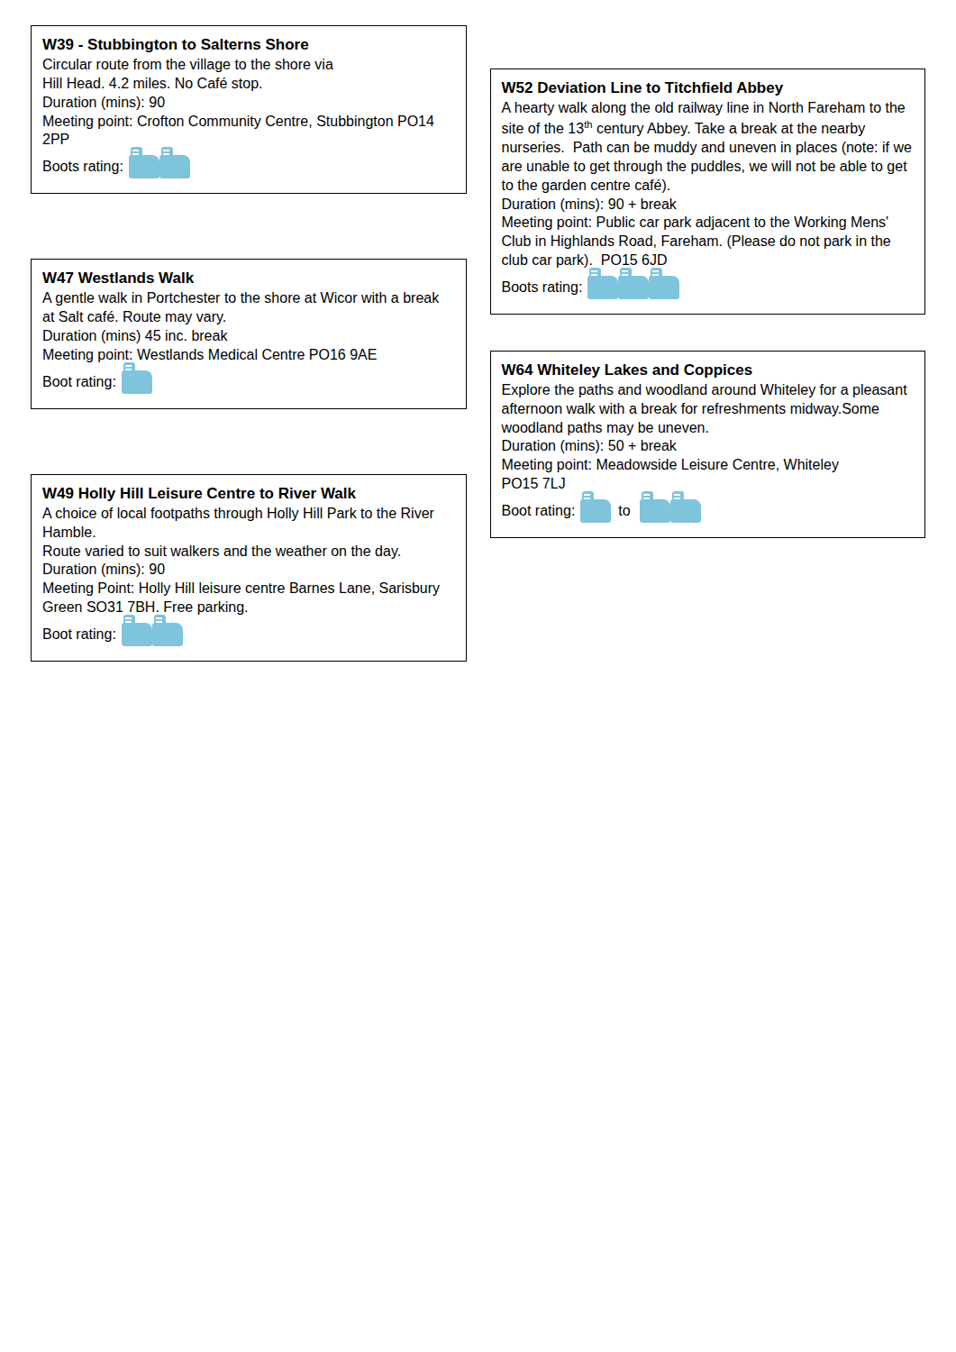W39 - Stubbington to Salterns Shore
Circular route from the village to the shore via
Hill Head. 4.2 miles. No Café stop.
Duration (mins): 90
Meeting point: Crofton Community Centre, Stubbington PO14 2PP
Boots rating:
W47 Westlands Walk
A gentle walk in Portchester to the shore at Wicor with a break at Salt café. Route may vary.
Duration (mins) 45 inc. break
Meeting point: Westlands Medical Centre PO16 9AE
Boot rating:
W49 Holly Hill Leisure Centre to River Walk
A choice of local footpaths through Holly Hill Park to the River Hamble.
Route varied to suit walkers and the weather on the day.
Duration (mins): 90
Meeting Point: Holly Hill leisure centre Barnes Lane, Sarisbury Green SO31 7BH. Free parking.
Boot rating:
W52 Deviation Line to Titchfield Abbey
A hearty walk along the old railway line in North Fareham to the site of the 13th century Abbey. Take a break at the nearby nurseries. Path can be muddy and uneven in places (note: if we are unable to get through the puddles, we will not be able to get to the garden centre café).
Duration (mins): 90 + break
Meeting point: Public car park adjacent to the Working Mens' Club in Highlands Road, Fareham. (Please do not park in the club car park). PO15 6JD
Boots rating:
W64 Whiteley Lakes and Coppices
Explore the paths and woodland around Whiteley for a pleasant afternoon walk with a break for refreshments midway.Some woodland paths may be uneven.
Duration (mins): 50 + break
Meeting point: Meadowside Leisure Centre, Whiteley
PO15 7LJ
Boot rating: to